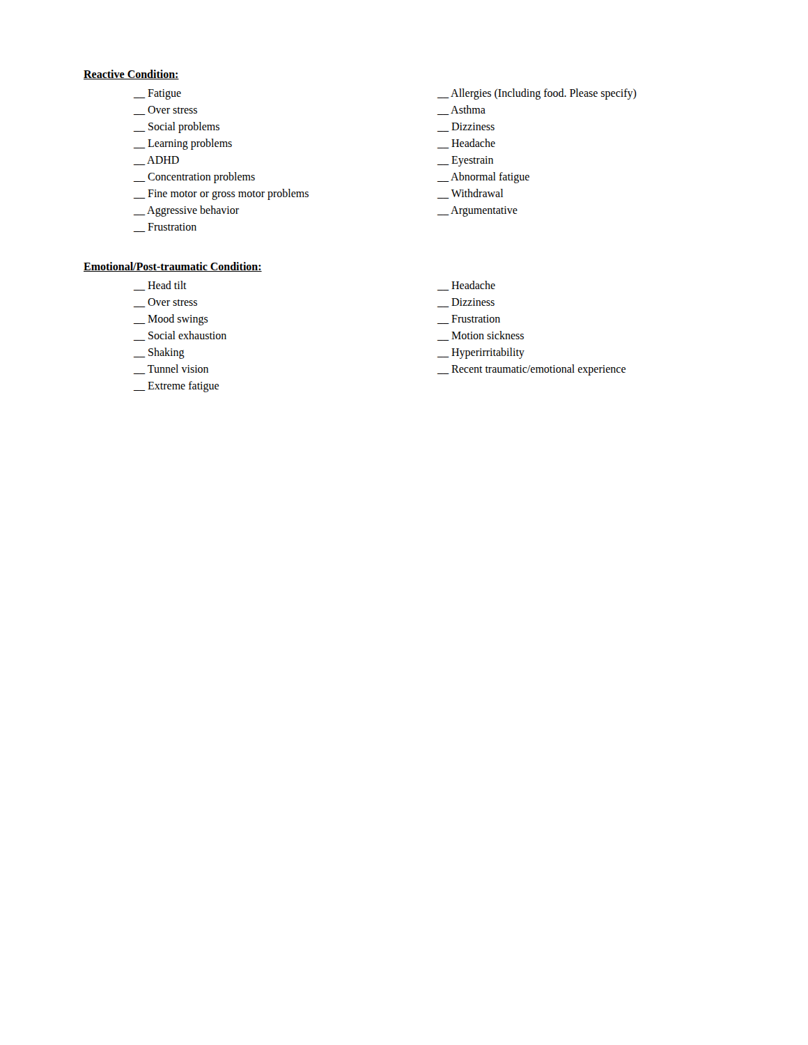Reactive Condition:
__ Fatigue
__ Allergies (Including food. Please specify)
__ Over stress
__ Asthma
__ Social problems
__ Dizziness
__ Learning problems
__ Headache
__ ADHD
__ Eyestrain
__ Concentration problems
__ Abnormal fatigue
__ Fine motor or gross motor problems
__ Withdrawal
__ Aggressive behavior
__ Argumentative
__ Frustration
Emotional/Post-traumatic Condition:
__ Head tilt
__ Headache
__ Over stress
__ Dizziness
__ Mood swings
__ Frustration
__ Social exhaustion
__ Motion sickness
__ Shaking
__ Hyperirritability
__ Tunnel vision
__ Recent traumatic/emotional experience
__ Extreme fatigue